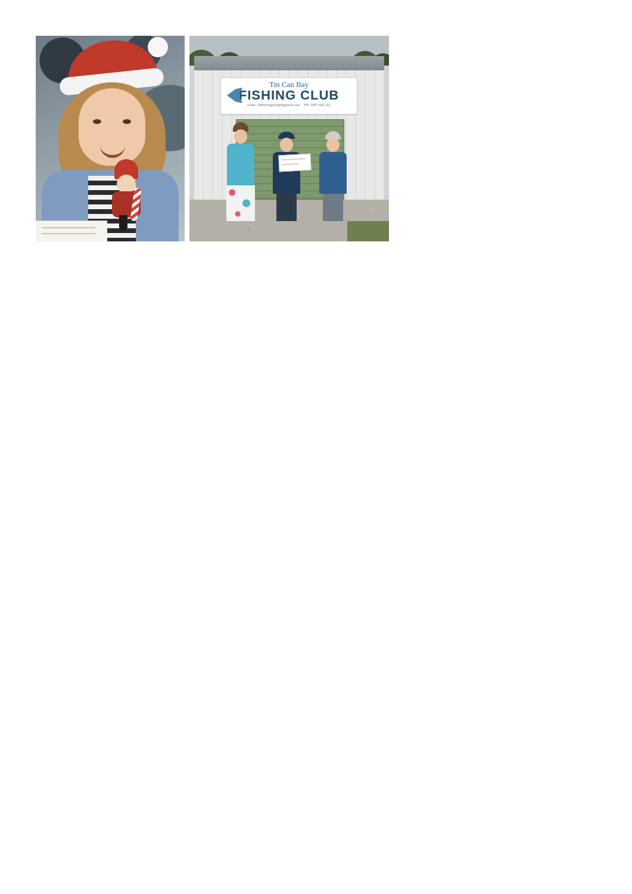Tin Can Bay
FISHING CLUB
email: tcbfishingclub@bigpond.com PH: 0407 642 111